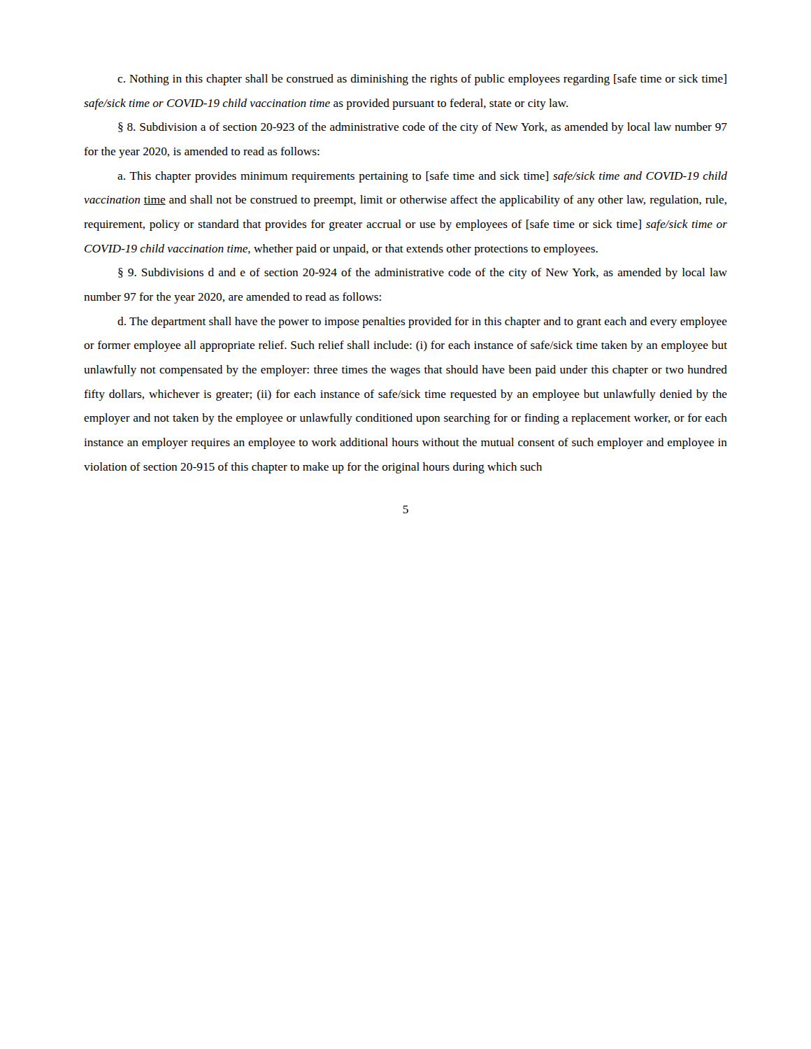c. Nothing in this chapter shall be construed as diminishing the rights of public employees regarding [safe time or sick time] safe/sick time or COVID-19 child vaccination time as provided pursuant to federal, state or city law.
§ 8. Subdivision a of section 20-923 of the administrative code of the city of New York, as amended by local law number 97 for the year 2020, is amended to read as follows:
a. This chapter provides minimum requirements pertaining to [safe time and sick time] safe/sick time and COVID-19 child vaccination time and shall not be construed to preempt, limit or otherwise affect the applicability of any other law, regulation, rule, requirement, policy or standard that provides for greater accrual or use by employees of [safe time or sick time] safe/sick time or COVID-19 child vaccination time, whether paid or unpaid, or that extends other protections to employees.
§ 9. Subdivisions d and e of section 20-924 of the administrative code of the city of New York, as amended by local law number 97 for the year 2020, are amended to read as follows:
d. The department shall have the power to impose penalties provided for in this chapter and to grant each and every employee or former employee all appropriate relief. Such relief shall include: (i) for each instance of safe/sick time taken by an employee but unlawfully not compensated by the employer: three times the wages that should have been paid under this chapter or two hundred fifty dollars, whichever is greater; (ii) for each instance of safe/sick time requested by an employee but unlawfully denied by the employer and not taken by the employee or unlawfully conditioned upon searching for or finding a replacement worker, or for each instance an employer requires an employee to work additional hours without the mutual consent of such employer and employee in violation of section 20-915 of this chapter to make up for the original hours during which such
5